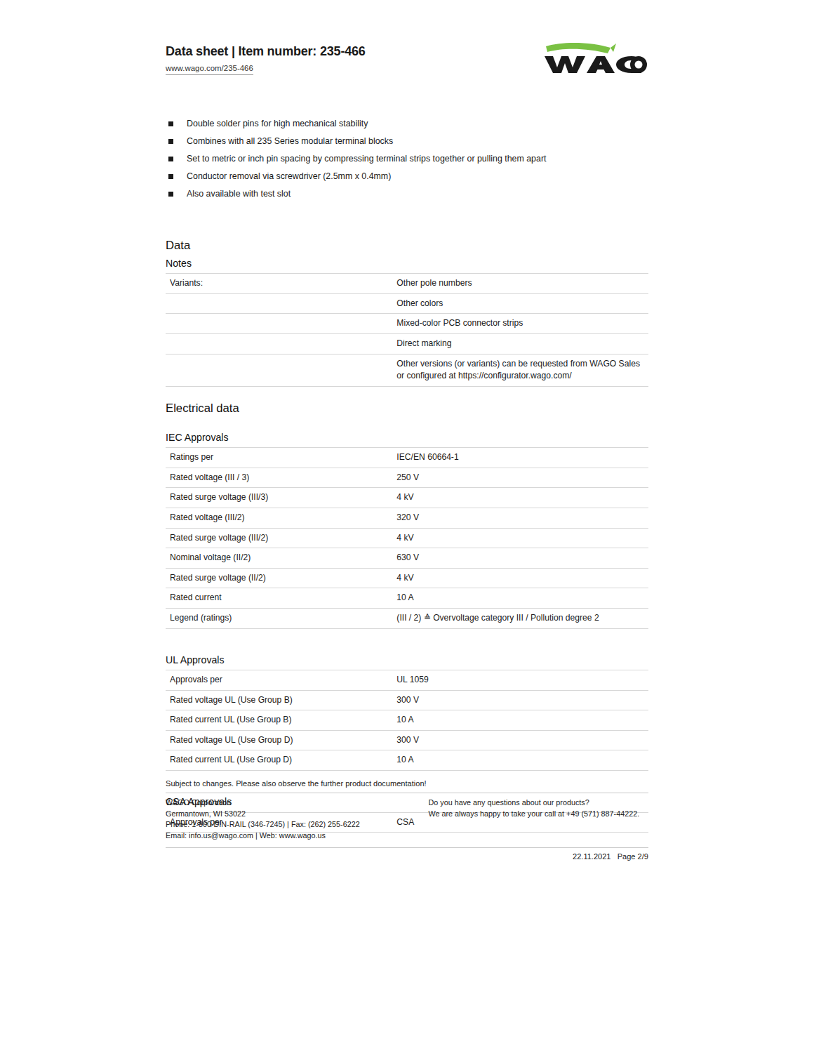Data sheet | Item number: 235-466
www.wago.com/235-466
Double solder pins for high mechanical stability
Combines with all 235 Series modular terminal blocks
Set to metric or inch pin spacing by compressing terminal strips together or pulling them apart
Conductor removal via screwdriver (2.5mm x 0.4mm)
Also available with test slot
Data
Notes
| Variants: | Other pole numbers |
| | Other colors |
| | Mixed-color PCB connector strips |
| | Direct marking |
| | Other versions (or variants) can be requested from WAGO Sales or configured at https://configurator.wago.com/ |
Electrical data
IEC Approvals
| Ratings per | IEC/EN 60664-1 |
| Rated voltage (III / 3) | 250 V |
| Rated surge voltage (III/3) | 4 kV |
| Rated voltage (III/2) | 320 V |
| Rated surge voltage (III/2) | 4 kV |
| Nominal voltage (II/2) | 630 V |
| Rated surge voltage (II/2) | 4 kV |
| Rated current | 10 A |
| Legend (ratings) | (III / 2) ≙ Overvoltage category III / Pollution degree 2 |
UL Approvals
| Approvals per | UL 1059 |
| Rated voltage UL (Use Group B) | 300 V |
| Rated current UL (Use Group B) | 10 A |
| Rated voltage UL (Use Group D) | 300 V |
| Rated current UL (Use Group D) | 10 A |
CSA Approvals
| Approvals per | CSA |
Subject to changes. Please also observe the further product documentation!
WAGO Corporation
Germantown, WI 53022
Phone: 1-800-DIN-RAIL (346-7245) | Fax: (262) 255-6222
Email: info.us@wago.com | Web: www.wago.us
Do you have any questions about our products?
We are always happy to take your call at +49 (571) 887-44222.
22.11.2021 Page 2/9